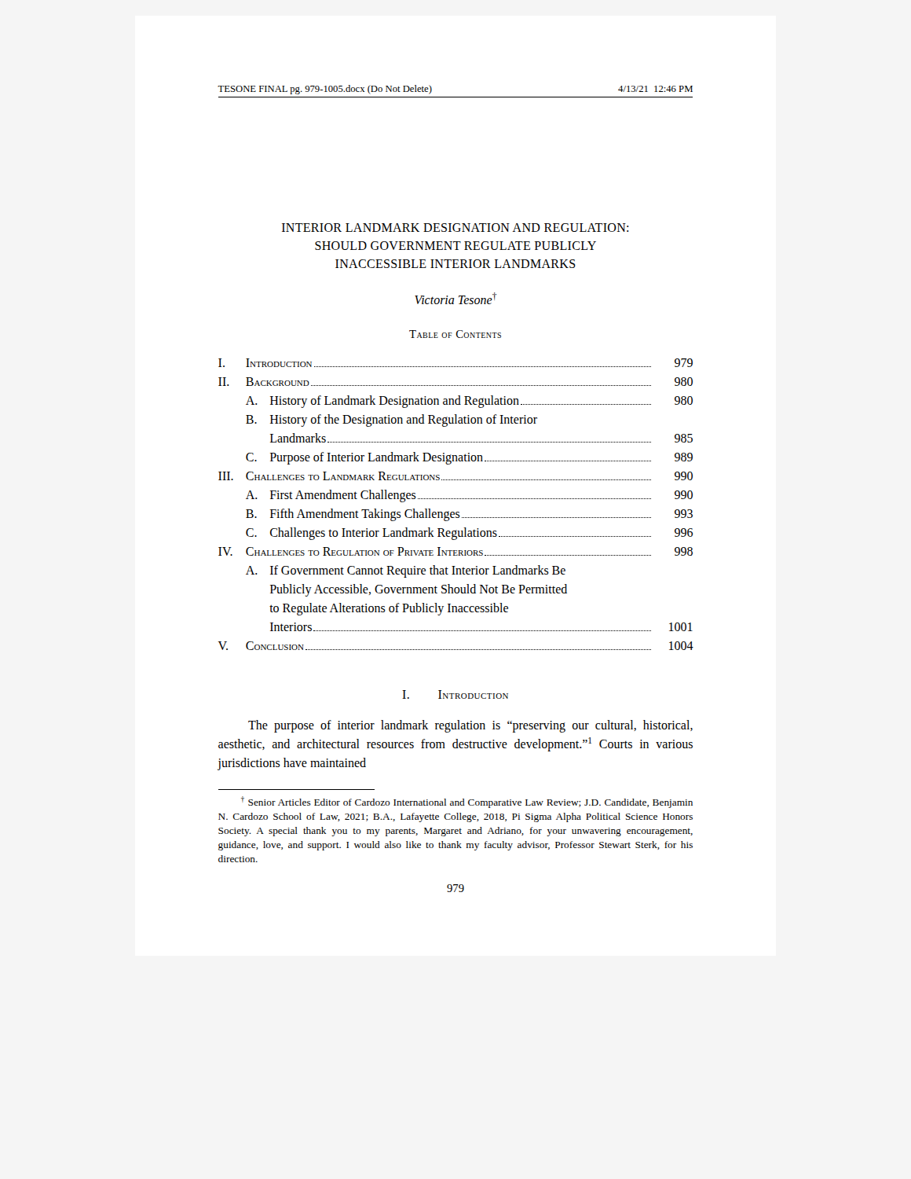TESONE FINAL pg. 979-1005.docx (Do Not Delete) 4/13/21 12:46 PM
Interior Landmark Designation and Regulation:
Should Government Regulate Publicly
Inaccessible Interior Landmarks
Victoria Tesone†
Table of Contents
| I. | Introduction | 979 |
| II. | Background | 980 |
| | A. | History of Landmark Designation and Regulation | 980 |
| | B. | History of the Designation and Regulation of Interior Landmarks | 985 |
| | C. | Purpose of Interior Landmark Designation | 989 |
| III. | Challenges to Landmark Regulations | 990 |
| | A. | First Amendment Challenges | 990 |
| | B. | Fifth Amendment Takings Challenges | 993 |
| | C. | Challenges to Interior Landmark Regulations | 996 |
| IV. | Challenges to Regulation of Private Interiors | 998 |
| | A. | If Government Cannot Require that Interior Landmarks Be Publicly Accessible, Government Should Not Be Permitted to Regulate Alterations of Publicly Inaccessible Interiors | 1001 |
| V. | Conclusion | 1004 |
I. Introduction
The purpose of interior landmark regulation is “preserving our cultural, historical, aesthetic, and architectural resources from destructive development.”1 Courts in various jurisdictions have maintained
† Senior Articles Editor of Cardozo International and Comparative Law Review; J.D. Candidate, Benjamin N. Cardozo School of Law, 2021; B.A., Lafayette College, 2018, Pi Sigma Alpha Political Science Honors Society. A special thank you to my parents, Margaret and Adriano, for your unwavering encouragement, guidance, love, and support. I would also like to thank my faculty advisor, Professor Stewart Sterk, for his direction.
979